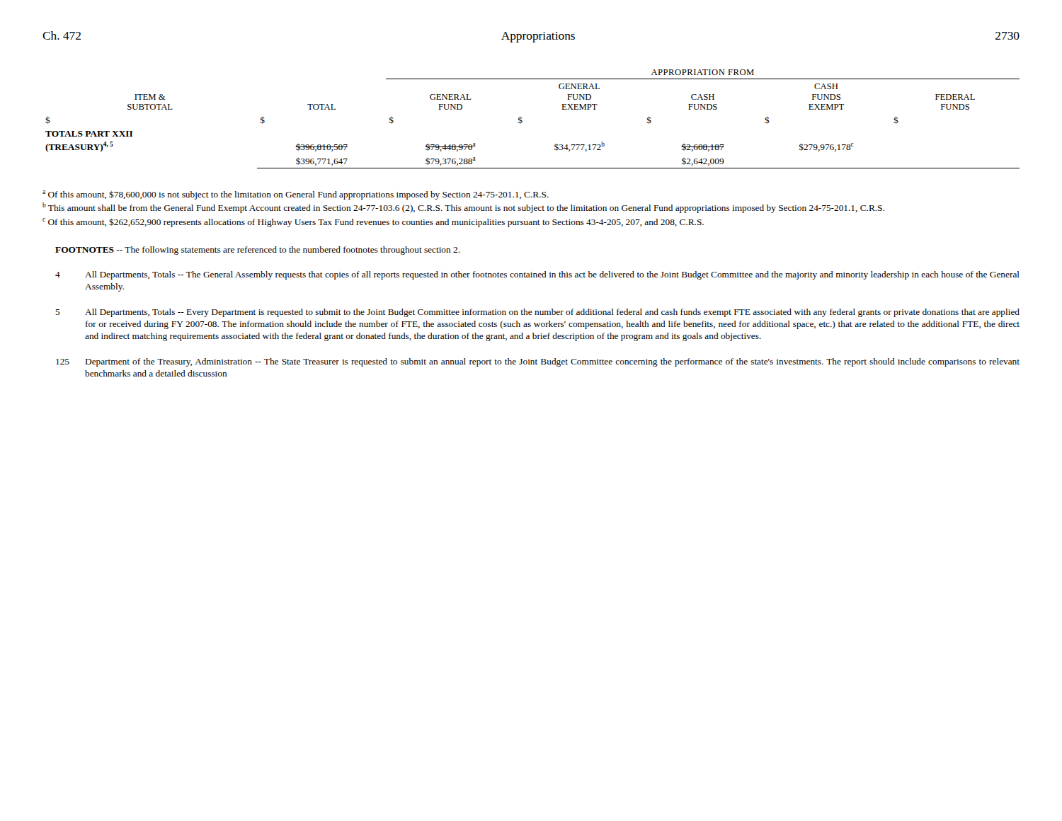Ch. 472
Appropriations
2730
| | | APPROPRIATION FROM |
| ITEM & SUBTOTAL | TOTAL | GENERAL FUND | GENERAL FUND EXEMPT | CASH FUNDS | CASH FUNDS EXEMPT | FEDERAL FUNDS |
| $ | $ | $ | $ | $ | $ | $ |
| TOTALS PART XXII | | | | | | |
| (TREASURY) 4, 5 | $396,810,507 | $79,448,970 a | $34,777,172 b | $2,608,187 | $279,976,178 c | |
| | $396,771,647 | $79,376,288 a | | $2,642,009 | | |
a Of this amount, $78,600,000 is not subject to the limitation on General Fund appropriations imposed by Section 24-75-201.1, C.R.S.
b This amount shall be from the General Fund Exempt Account created in Section 24-77-103.6 (2), C.R.S. This amount is not subject to the limitation on General Fund appropriations imposed by Section 24-75-201.1, C.R.S.
c Of this amount, $262,652,900 represents allocations of Highway Users Tax Fund revenues to counties and municipalities pursuant to Sections 43-4-205, 207, and 208, C.R.S.
FOOTNOTES -- The following statements are referenced to the numbered footnotes throughout section 2.
4
All Departments, Totals -- The General Assembly requests that copies of all reports requested in other footnotes contained in this act be delivered to the Joint Budget Committee and the majority and minority leadership in each house of the General Assembly.
5
All Departments, Totals -- Every Department is requested to submit to the Joint Budget Committee information on the number of additional federal and cash funds exempt FTE associated with any federal grants or private donations that are applied for or received during FY 2007-08. The information should include the number of FTE, the associated costs (such as workers' compensation, health and life benefits, need for additional space, etc.) that are related to the additional FTE, the direct and indirect matching requirements associated with the federal grant or donated funds, the duration of the grant, and a brief description of the program and its goals and objectives.
125
Department of the Treasury, Administration -- The State Treasurer is requested to submit an annual report to the Joint Budget Committee concerning the performance of the state's investments. The report should include comparisons to relevant benchmarks and a detailed discussion